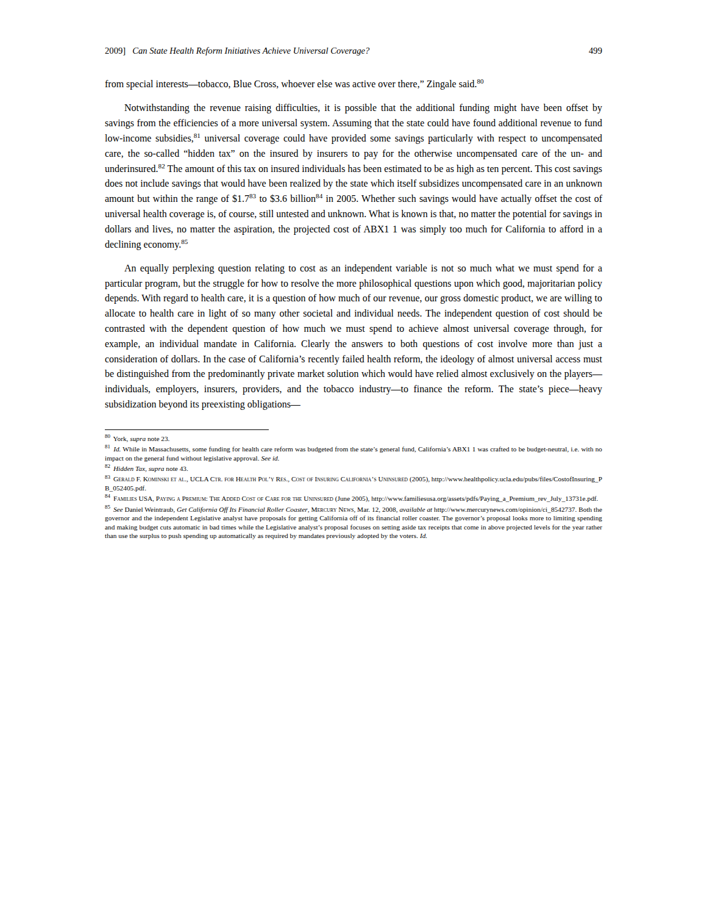2009] Can State Health Reform Initiatives Achieve Universal Coverage? 499
from special interests—tobacco, Blue Cross, whoever else was active over there,” Zingale said.80
Notwithstanding the revenue raising difficulties, it is possible that the additional funding might have been offset by savings from the efficiencies of a more universal system. Assuming that the state could have found additional revenue to fund low-income subsidies,81 universal coverage could have provided some savings particularly with respect to uncompensated care, the so-called “hidden tax” on the insured by insurers to pay for the otherwise uncompensated care of the un- and underinsured.82 The amount of this tax on insured individuals has been estimated to be as high as ten percent. This cost savings does not include savings that would have been realized by the state which itself subsidizes uncompensated care in an unknown amount but within the range of $1.783 to $3.6 billion84 in 2005. Whether such savings would have actually offset the cost of universal health coverage is, of course, still untested and unknown. What is known is that, no matter the potential for savings in dollars and lives, no matter the aspiration, the projected cost of ABX1 1 was simply too much for California to afford in a declining economy.85
An equally perplexing question relating to cost as an independent variable is not so much what we must spend for a particular program, but the struggle for how to resolve the more philosophical questions upon which good, majoritarian policy depends. With regard to health care, it is a question of how much of our revenue, our gross domestic product, we are willing to allocate to health care in light of so many other societal and individual needs. The independent question of cost should be contrasted with the dependent question of how much we must spend to achieve almost universal coverage through, for example, an individual mandate in California. Clearly the answers to both questions of cost involve more than just a consideration of dollars. In the case of California’s recently failed health reform, the ideology of almost universal access must be distinguished from the predominantly private market solution which would have relied almost exclusively on the players—individuals, employers, insurers, providers, and the tobacco industry—to finance the reform. The state’s piece—heavy subsidization beyond its preexisting obligations—
80 York, supra note 23.
81 Id. While in Massachusetts, some funding for health care reform was budgeted from the state’s general fund, California’s ABX1 1 was crafted to be budget-neutral, i.e. with no impact on the general fund without legislative approval. See id.
82 Hidden Tax, supra note 43.
83 Gerald F. Kominski et al., UCLA Ctr. for Health Pol’y Res., Cost of Insuring California’s Uninsured (2005), http://www.healthpolicy.ucla.edu/pubs/files/CostofInsuring_PB_052405.pdf.
84 Families USA, Paying a Premium: The Added Cost of Care for the Uninsured (June 2005), http://www.familiesusa.org/assets/pdfs/Paying_a_Premium_rev_July_13731e.pdf.
85 See Daniel Weintraub, Get California Off Its Financial Roller Coaster, Mercury News, Mar. 12, 2008, available at http://www.mercurynews.com/opinion/ci_8542737. Both the governor and the independent Legislative analyst have proposals for getting California off of its financial roller coaster. The governor’s proposal looks more to limiting spending and making budget cuts automatic in bad times while the Legislative analyst’s proposal focuses on setting aside tax receipts that come in above projected levels for the year rather than use the surplus to push spending up automatically as required by mandates previously adopted by the voters. Id.